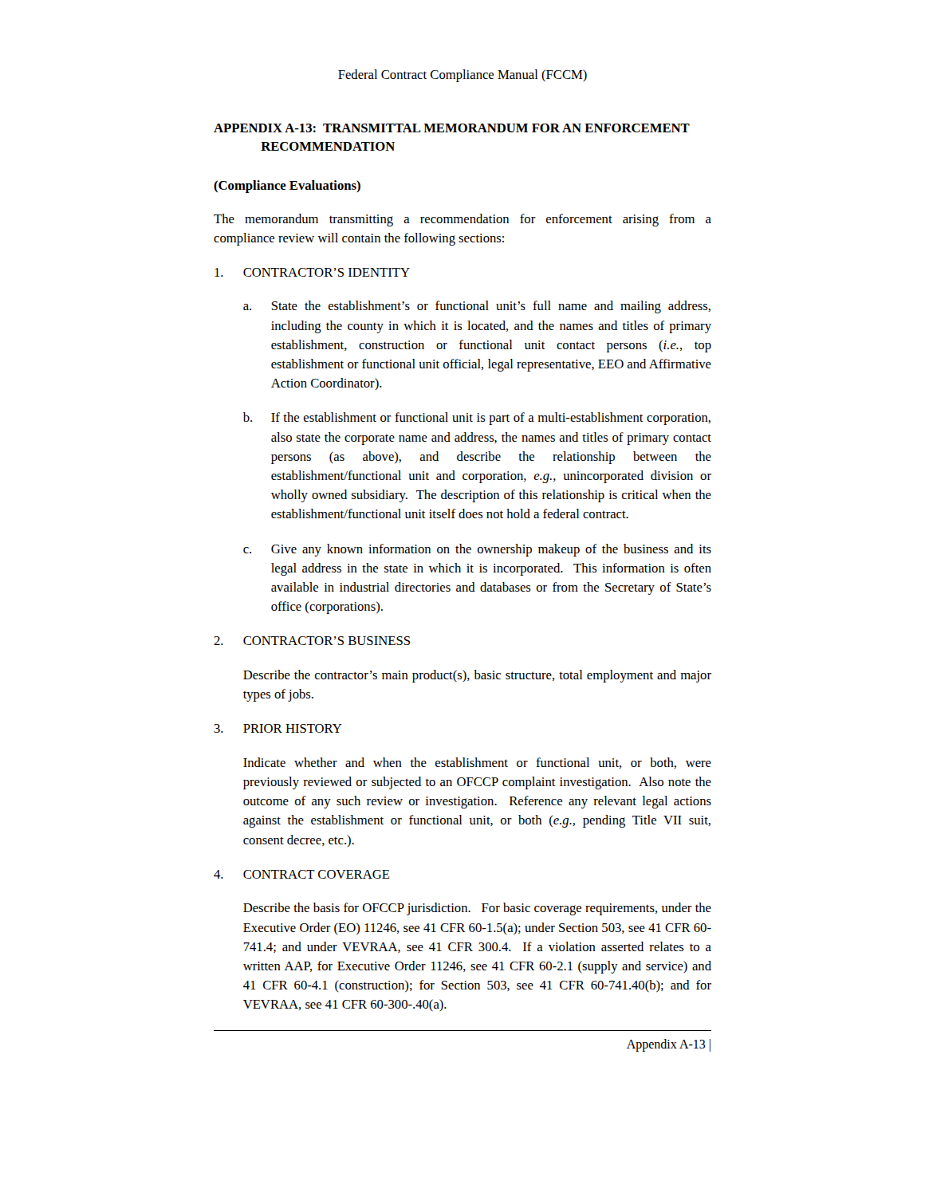Federal Contract Compliance Manual (FCCM)
APPENDIX A-13: TRANSMITTAL MEMORANDUM FOR AN ENFORCEMENT RECOMMENDATION
(Compliance Evaluations)
The memorandum transmitting a recommendation for enforcement arising from a compliance review will contain the following sections:
1.
CONTRACTOR’S IDENTITY
a.
State the establishment’s or functional unit’s full name and mailing address, including the county in which it is located, and the names and titles of primary establishment, construction or functional unit contact persons (i.e., top establishment or functional unit official, legal representative, EEO and Affirmative Action Coordinator).
b.
If the establishment or functional unit is part of a multi-establishment corporation, also state the corporate name and address, the names and titles of primary contact persons (as above), and describe the relationship between the establishment/functional unit and corporation, e.g., unincorporated division or wholly owned subsidiary. The description of this relationship is critical when the establishment/functional unit itself does not hold a federal contract.
c.
Give any known information on the ownership makeup of the business and its legal address in the state in which it is incorporated. This information is often available in industrial directories and databases or from the Secretary of State’s office (corporations).
2.
CONTRACTOR’S BUSINESS
Describe the contractor’s main product(s), basic structure, total employment and major types of jobs.
3.
PRIOR HISTORY
Indicate whether and when the establishment or functional unit, or both, were previously reviewed or subjected to an OFCCP complaint investigation. Also note the outcome of any such review or investigation. Reference any relevant legal actions against the establishment or functional unit, or both (e.g., pending Title VII suit, consent decree, etc.).
4.
CONTRACT COVERAGE
Describe the basis for OFCCP jurisdiction. For basic coverage requirements, under the Executive Order (EO) 11246, see 41 CFR 60-1.5(a); under Section 503, see 41 CFR 60-741.4; and under VEVRAA, see 41 CFR 300.4. If a violation asserted relates to a written AAP, for Executive Order 11246, see 41 CFR 60-2.1 (supply and service) and 41 CFR 60-4.1 (construction); for Section 503, see 41 CFR 60-741.40(b); and for VEVRAA, see 41 CFR 60-300-.40(a).
Appendix A-13 |